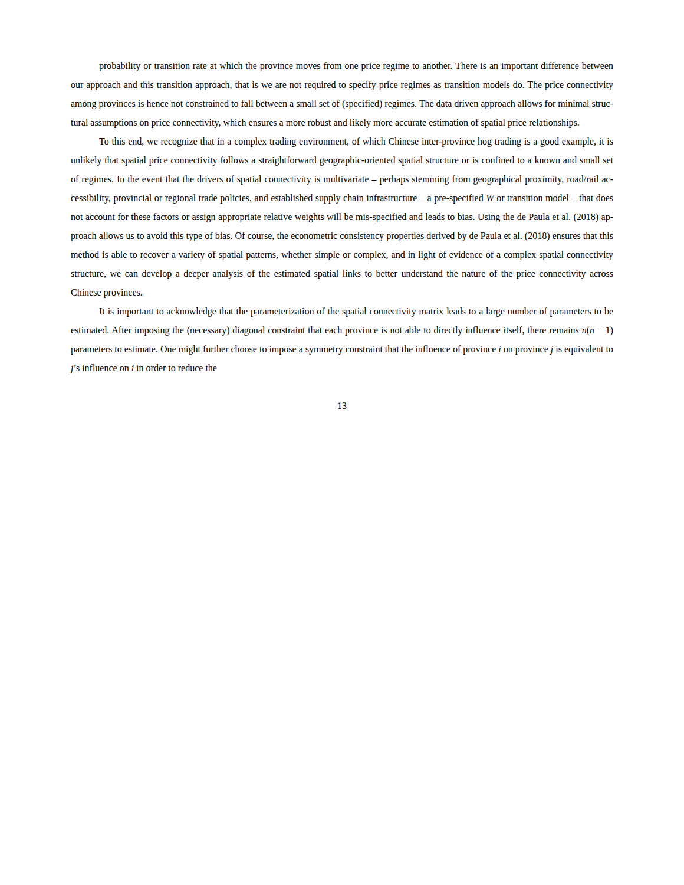probability or transition rate at which the province moves from one price regime to another. There is an important difference between our approach and this transition approach, that is we are not required to specify price regimes as transition models do. The price connectivity among provinces is hence not constrained to fall between a small set of (specified) regimes. The data driven approach allows for minimal structural assumptions on price connectivity, which ensures a more robust and likely more accurate estimation of spatial price relationships.
To this end, we recognize that in a complex trading environment, of which Chinese inter-province hog trading is a good example, it is unlikely that spatial price connectivity follows a straightforward geographic-oriented spatial structure or is confined to a known and small set of regimes. In the event that the drivers of spatial connectivity is multivariate – perhaps stemming from geographical proximity, road/rail accessibility, provincial or regional trade policies, and established supply chain infrastructure – a pre-specified W or transition model – that does not account for these factors or assign appropriate relative weights will be mis-specified and leads to bias. Using the de Paula et al. (2018) approach allows us to avoid this type of bias. Of course, the econometric consistency properties derived by de Paula et al. (2018) ensures that this method is able to recover a variety of spatial patterns, whether simple or complex, and in light of evidence of a complex spatial connectivity structure, we can develop a deeper analysis of the estimated spatial links to better understand the nature of the price connectivity across Chinese provinces.
It is important to acknowledge that the parameterization of the spatial connectivity matrix leads to a large number of parameters to be estimated. After imposing the (necessary) diagonal constraint that each province is not able to directly influence itself, there remains n(n − 1) parameters to estimate. One might further choose to impose a symmetry constraint that the influence of province i on province j is equivalent to j’s influence on i in order to reduce the
13